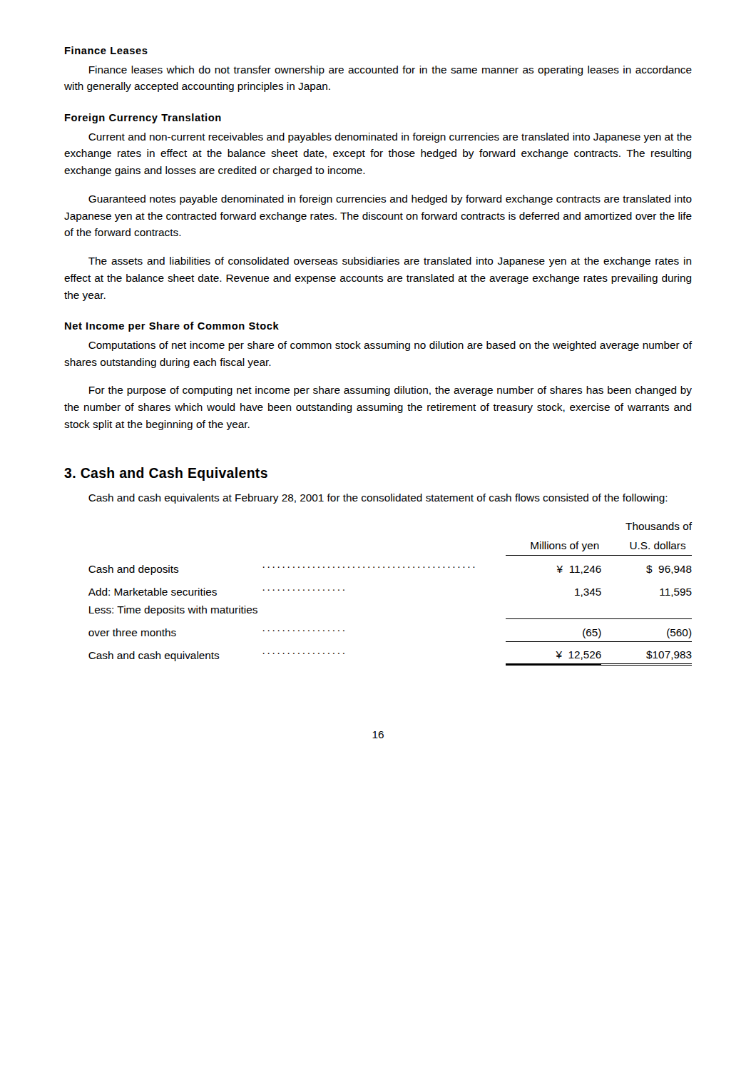Finance Leases
Finance leases which do not transfer ownership are accounted for in the same manner as operating leases in accordance with generally accepted accounting principles in Japan.
Foreign Currency Translation
Current and non-current receivables and payables denominated in foreign currencies are translated into Japanese yen at the exchange rates in effect at the balance sheet date, except for those hedged by forward exchange contracts. The resulting exchange gains and losses are credited or charged to income.
Guaranteed notes payable denominated in foreign currencies and hedged by forward exchange contracts are translated into Japanese yen at the contracted forward exchange rates. The discount on forward contracts is deferred and amortized over the life of the forward contracts.
The assets and liabilities of consolidated overseas subsidiaries are translated into Japanese yen at the exchange rates in effect at the balance sheet date. Revenue and expense accounts are translated at the average exchange rates prevailing during the year.
Net Income per Share of Common Stock
Computations of net income per share of common stock assuming no dilution are based on the weighted average number of shares outstanding during each fiscal year.
For the purpose of computing net income per share assuming dilution, the average number of shares has been changed by the number of shares which would have been outstanding assuming the retirement of treasury stock, exercise of warrants and stock split at the beginning of the year.
3. Cash and Cash Equivalents
Cash and cash equivalents at February 28, 2001 for the consolidated statement of cash flows consisted of the following:
| | | | Thousands of |
| --- | --- | --- | --- |
| | | Millions of yen | U.S. dollars |
| Cash and deposits | ........................................... | ¥ 11,246 | $ 96,948 |
| Add: Marketable securities | ................. | 1,345 | 11,595 |
| Less: Time deposits with maturities | | | |
| over three months | ................. | (65) | (560) |
| Cash and cash equivalents | ................. | ¥ 12,526 | $107,983 |
16